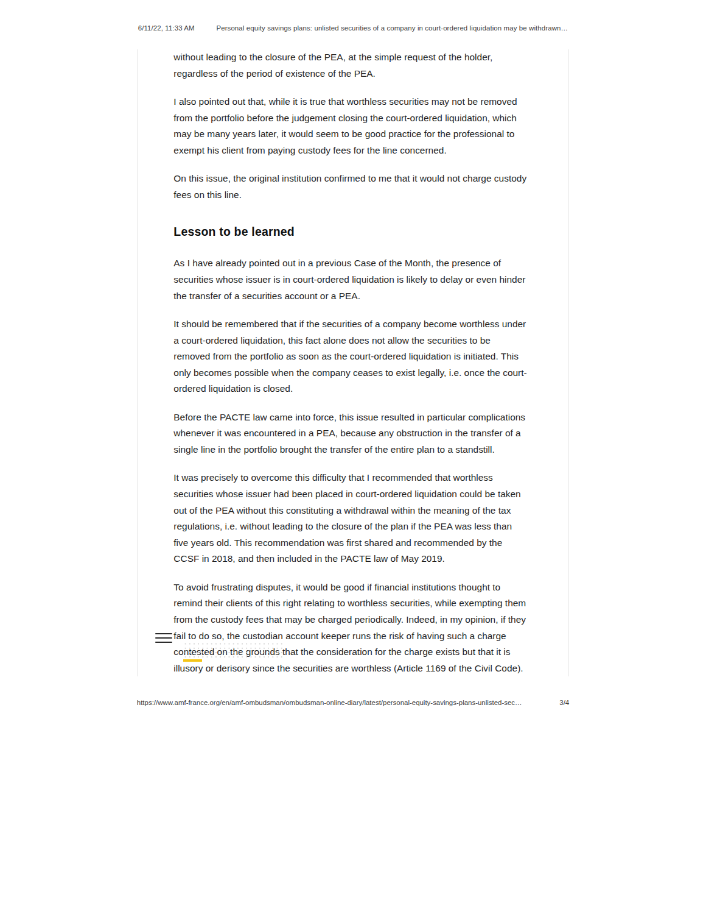6/11/22, 11:33 AM
Personal equity savings plans: unlisted securities of a company in court-ordered liquidation may be withdrawn…
without leading to the closure of the PEA, at the simple request of the holder, regardless of the period of existence of the PEA.
I also pointed out that, while it is true that worthless securities may not be removed from the portfolio before the judgement closing the court-ordered liquidation, which may be many years later, it would seem to be good practice for the professional to exempt his client from paying custody fees for the line concerned.
On this issue, the original institution confirmed to me that it would not charge custody fees on this line.
Lesson to be learned
As I have already pointed out in a previous Case of the Month, the presence of securities whose issuer is in court-ordered liquidation is likely to delay or even hinder the transfer of a securities account or a PEA.
It should be remembered that if the securities of a company become worthless under a court-ordered liquidation, this fact alone does not allow the securities to be removed from the portfolio as soon as the court-ordered liquidation is initiated. This only becomes possible when the company ceases to exist legally, i.e. once the court-ordered liquidation is closed.
Before the PACTE law came into force, this issue resulted in particular complications whenever it was encountered in a PEA, because any obstruction in the transfer of a single line in the portfolio brought the transfer of the entire plan to a standstill.
It was precisely to overcome this difficulty that I recommended that worthless securities whose issuer had been placed in court-ordered liquidation could be taken out of the PEA without this constituting a withdrawal within the meaning of the tax regulations, i.e. without leading to the closure of the plan if the PEA was less than five years old. This recommendation was first shared and recommended by the CCSF in 2018, and then included in the PACTE law of May 2019.
To avoid frustrating disputes, it would be good if financial institutions thought to remind their clients of this right relating to worthless securities, while exempting them from the custody fees that may be charged periodically. Indeed, in my opinion, if they fail to do so, the custodian account keeper runs the risk of having such a charge contested on the grounds that the consideration for the charge exists but that it is illusory or derisory since the securities are worthless (Article 1169 of the Civil Code).
https://www.amf-france.org/en/amf-ombudsman/ombudsman-online-diary/latest/personal-equity-savings-plans-unlisted-securities-c…
3/4